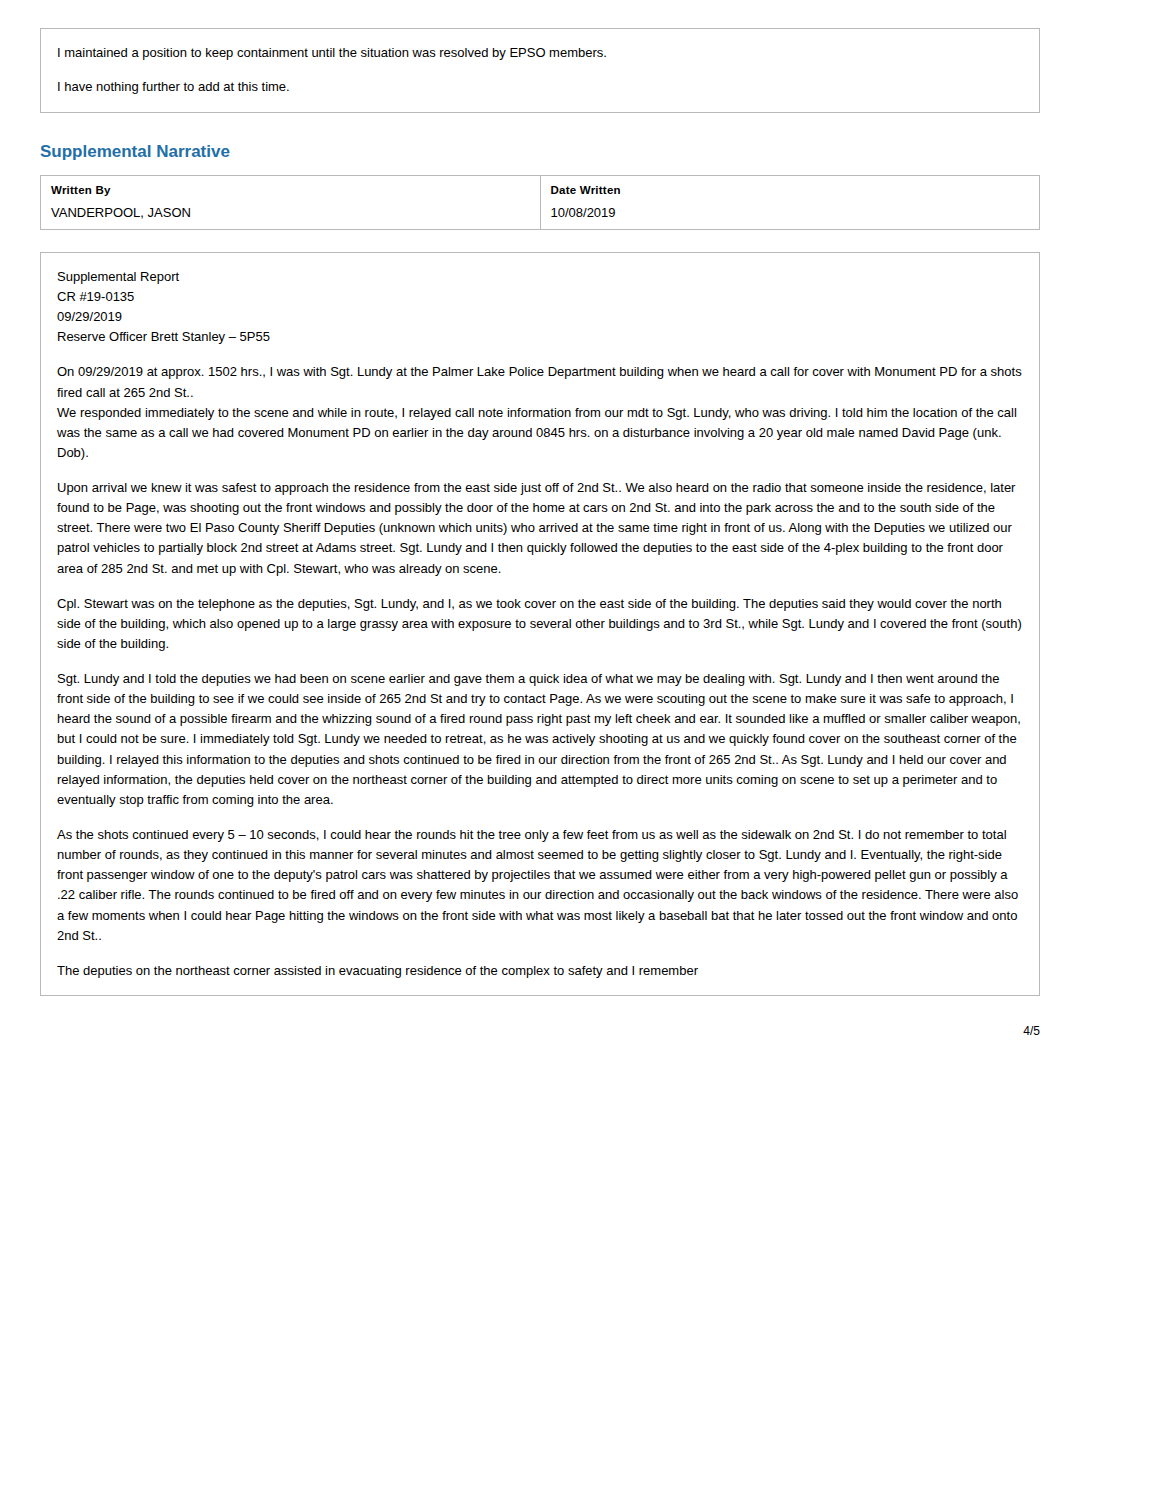I maintained a position to keep containment until the situation was resolved by EPSO members.
I have nothing further to add at this time.
Supplemental Narrative
| Written By VANDERPOOL, JASON | Date Written 10/08/2019 |
Supplemental Report
CR #19-0135
09/29/2019
Reserve Officer Brett Stanley – 5P55
On 09/29/2019 at approx. 1502 hrs., I was with Sgt. Lundy at the Palmer Lake Police Department building when we heard a call for cover with Monument PD for a shots fired call at 265 2nd St..
We responded immediately to the scene and while in route, I relayed call note information from our mdt to Sgt. Lundy, who was driving. I told him the location of the call was the same as a call we had covered Monument PD on earlier in the day around 0845 hrs. on a disturbance involving a 20 year old male named David Page (unk. Dob).
Upon arrival we knew it was safest to approach the residence from the east side just off of 2nd St.. We also heard on the radio that someone inside the residence, later found to be Page, was shooting out the front windows and possibly the door of the home at cars on 2nd St. and into the park across the and to the south side of the street. There were two El Paso County Sheriff Deputies (unknown which units) who arrived at the same time right in front of us. Along with the Deputies we utilized our patrol vehicles to partially block 2nd street at Adams street. Sgt. Lundy and I then quickly followed the deputies to the east side of the 4-plex building to the front door area of 285 2nd St. and met up with Cpl. Stewart, who was already on scene.
Cpl. Stewart was on the telephone as the deputies, Sgt. Lundy, and I, as we took cover on the east side of the building. The deputies said they would cover the north side of the building, which also opened up to a large grassy area with exposure to several other buildings and to 3rd St., while Sgt. Lundy and I covered the front (south) side of the building.
Sgt. Lundy and I told the deputies we had been on scene earlier and gave them a quick idea of what we may be dealing with. Sgt. Lundy and I then went around the front side of the building to see if we could see inside of 265 2nd St and try to contact Page. As we were scouting out the scene to make sure it was safe to approach, I heard the sound of a possible firearm and the whizzing sound of a fired round pass right past my left cheek and ear. It sounded like a muffled or smaller caliber weapon, but I could not be sure. I immediately told Sgt. Lundy we needed to retreat, as he was actively shooting at us and we quickly found cover on the southeast corner of the building. I relayed this information to the deputies and shots continued to be fired in our direction from the front of 265 2nd St.. As Sgt. Lundy and I held our cover and relayed information, the deputies held cover on the northeast corner of the building and attempted to direct more units coming on scene to set up a perimeter and to eventually stop traffic from coming into the area.
As the shots continued every 5 – 10 seconds, I could hear the rounds hit the tree only a few feet from us as well as the sidewalk on 2nd St. I do not remember to total number of rounds, as they continued in this manner for several minutes and almost seemed to be getting slightly closer to Sgt. Lundy and I. Eventually, the right-side front passenger window of one to the deputy's patrol cars was shattered by projectiles that we assumed were either from a very high-powered pellet gun or possibly a .22 caliber rifle. The rounds continued to be fired off and on every few minutes in our direction and occasionally out the back windows of the residence. There were also a few moments when I could hear Page hitting the windows on the front side with what was most likely a baseball bat that he later tossed out the front window and onto 2nd St..
The deputies on the northeast corner assisted in evacuating residence of the complex to safety and I remember
4/5